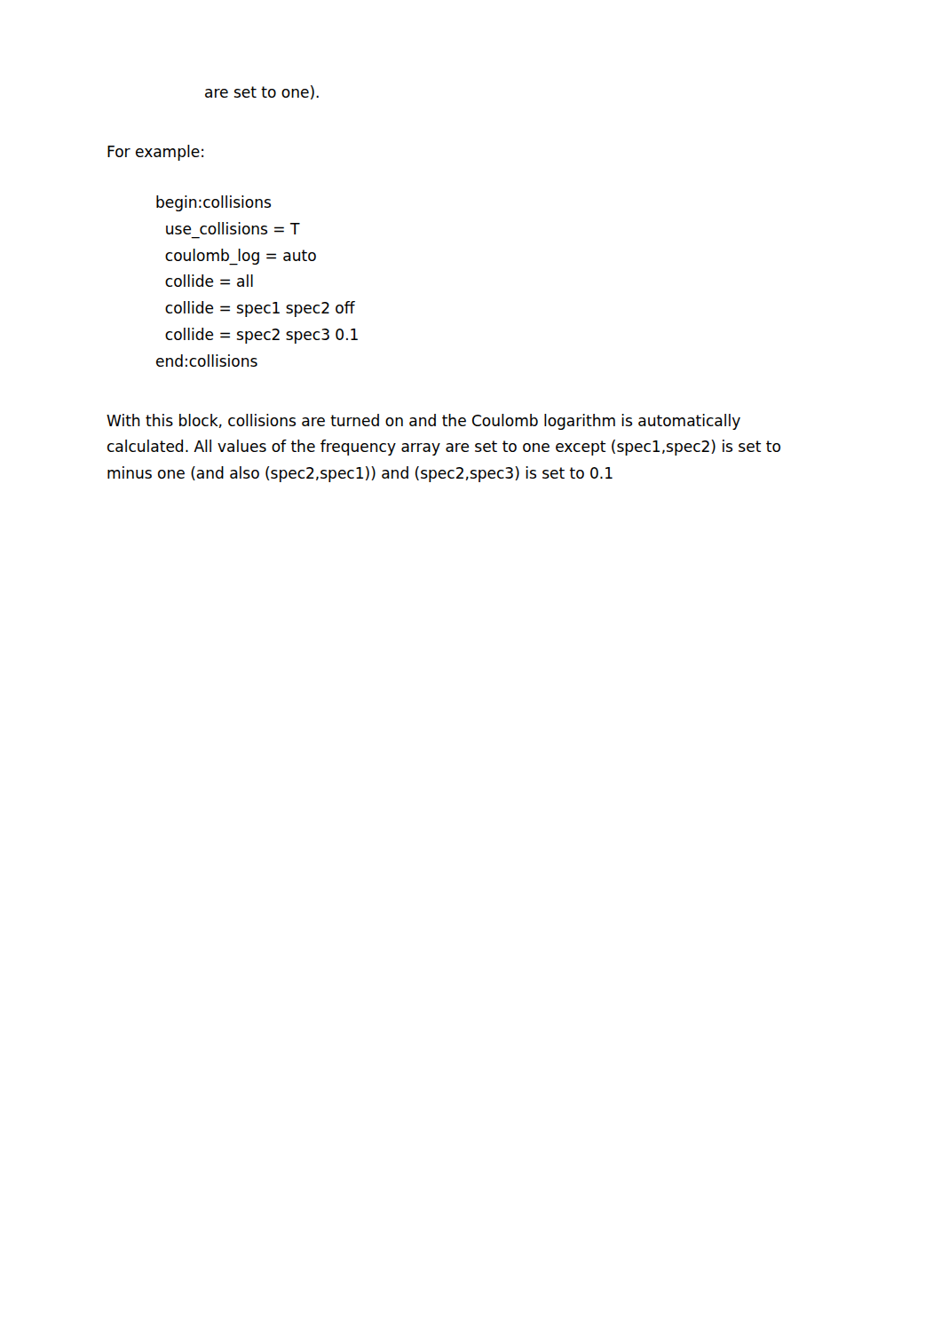are set to one).
For example:
begin:collisions use_collisions = T coulomb_log = auto collide = all collide = spec1 spec2 off collide = spec2 spec3 0.1 end:collisions
With this block, collisions are turned on and the Coulomb logarithm is automatically calculated. All values of the frequency array are set to one except (spec1,spec2) is set to minus one (and also (spec2,spec1)) and (spec2,spec3) is set to 0.1